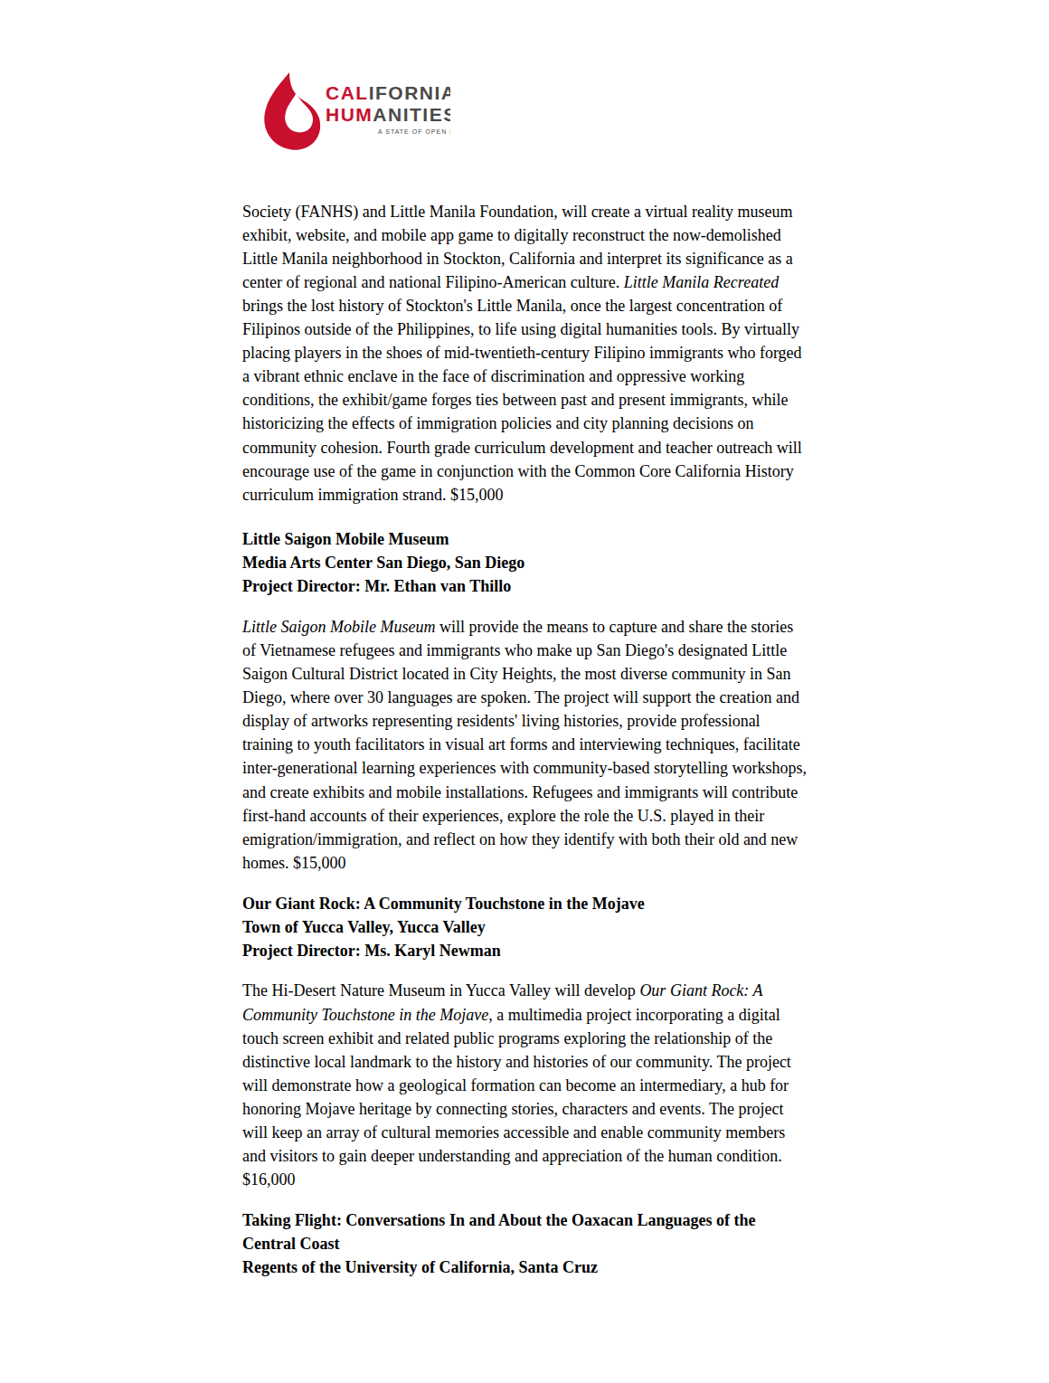CALIFORNIA HUMANITIES A STATE OF OPEN MIND
Society (FANHS) and Little Manila Foundation, will create a virtual reality museum exhibit, website, and mobile app game to digitally reconstruct the now-demolished Little Manila neighborhood in Stockton, California and interpret its significance as a center of regional and national Filipino-American culture. Little Manila Recreated brings the lost history of Stockton's Little Manila, once the largest concentration of Filipinos outside of the Philippines, to life using digital humanities tools. By virtually placing players in the shoes of mid-twentieth-century Filipino immigrants who forged a vibrant ethnic enclave in the face of discrimination and oppressive working conditions, the exhibit/game forges ties between past and present immigrants, while historicizing the effects of immigration policies and city planning decisions on community cohesion. Fourth grade curriculum development and teacher outreach will encourage use of the game in conjunction with the Common Core California History curriculum immigration strand. $15,000
Little Saigon Mobile Museum
Media Arts Center San Diego, San Diego
Project Director: Mr. Ethan van Thillo
Little Saigon Mobile Museum will provide the means to capture and share the stories of Vietnamese refugees and immigrants who make up San Diego's designated Little Saigon Cultural District located in City Heights, the most diverse community in San Diego, where over 30 languages are spoken. The project will support the creation and display of artworks representing residents' living histories, provide professional training to youth facilitators in visual art forms and interviewing techniques, facilitate inter-generational learning experiences with community-based storytelling workshops, and create exhibits and mobile installations. Refugees and immigrants will contribute first-hand accounts of their experiences, explore the role the U.S. played in their emigration/immigration, and reflect on how they identify with both their old and new homes. $15,000
Our Giant Rock: A Community Touchstone in the Mojave
Town of Yucca Valley, Yucca Valley
Project Director: Ms. Karyl Newman
The Hi-Desert Nature Museum in Yucca Valley will develop Our Giant Rock: A Community Touchstone in the Mojave, a multimedia project incorporating a digital touch screen exhibit and related public programs exploring the relationship of the distinctive local landmark to the history and histories of our community. The project will demonstrate how a geological formation can become an intermediary, a hub for honoring Mojave heritage by connecting stories, characters and events. The project will keep an array of cultural memories accessible and enable community members and visitors to gain deeper understanding and appreciation of the human condition. $16,000
Taking Flight: Conversations In and About the Oaxacan Languages of the Central Coast
Regents of the University of California, Santa Cruz